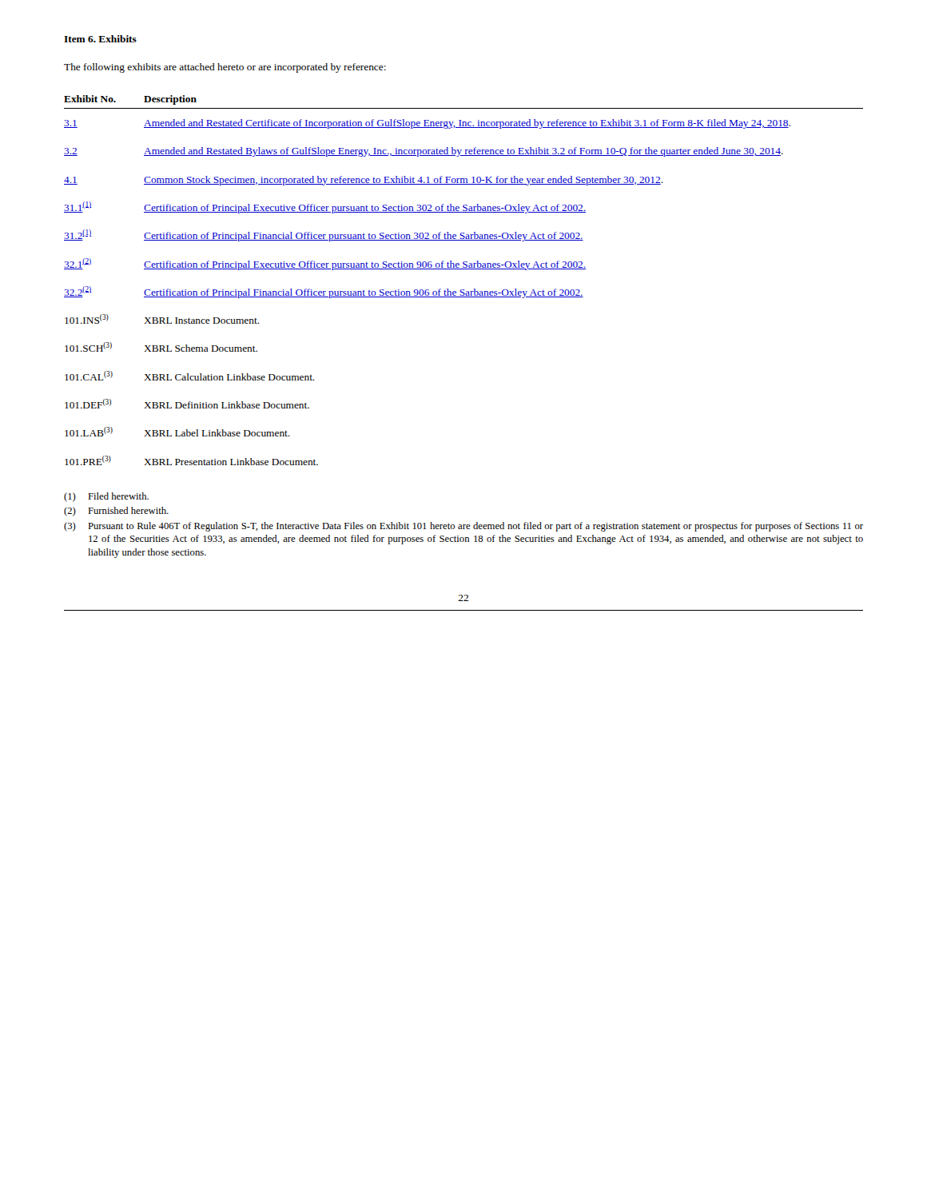Item 6. Exhibits
The following exhibits are attached hereto or are incorporated by reference:
| Exhibit No. | Description |
| --- | --- |
| 3.1 | Amended and Restated Certificate of Incorporation of GulfSlope Energy, Inc. incorporated by reference to Exhibit 3.1 of Form 8-K filed May 24, 2018 . |
| 3.2 | Amended and Restated Bylaws of GulfSlope Energy, Inc., incorporated by reference to Exhibit 3.2 of Form 10-Q for the quarter ended June 30, 2014 . |
| 4.1 | Common Stock Specimen, incorporated by reference to Exhibit 4.1 of Form 10-K for the year ended September 30, 2012 . |
| 31.1 (1) | Certification of Principal Executive Officer pursuant to Section 302 of the Sarbanes-Oxley Act of 2002. |
| 31.2 (1) | Certification of Principal Financial Officer pursuant to Section 302 of the Sarbanes-Oxley Act of 2002. |
| 32.1 (2) | Certification of Principal Executive Officer pursuant to Section 906 of the Sarbanes-Oxley Act of 2002. |
| 32.2 (2) | Certification of Principal Financial Officer pursuant to Section 906 of the Sarbanes-Oxley Act of 2002. |
| 101.INS (3) | XBRL Instance Document. |
| 101.SCH (3) | XBRL Schema Document. |
| 101.CAL (3) | XBRL Calculation Linkbase Document. |
| 101.DEF (3) | XBRL Definition Linkbase Document. |
| 101.LAB (3) | XBRL Label Linkbase Document. |
| 101.PRE (3) | XBRL Presentation Linkbase Document. |
Filed herewith.
Furnished herewith.
Pursuant to Rule 406T of Regulation S-T, the Interactive Data Files on Exhibit 101 hereto are deemed not filed or part of a registration statement or prospectus for purposes of Sections 11 or 12 of the Securities Act of 1933, as amended, are deemed not filed for purposes of Section 18 of the Securities and Exchange Act of 1934, as amended, and otherwise are not subject to liability under those sections.
22